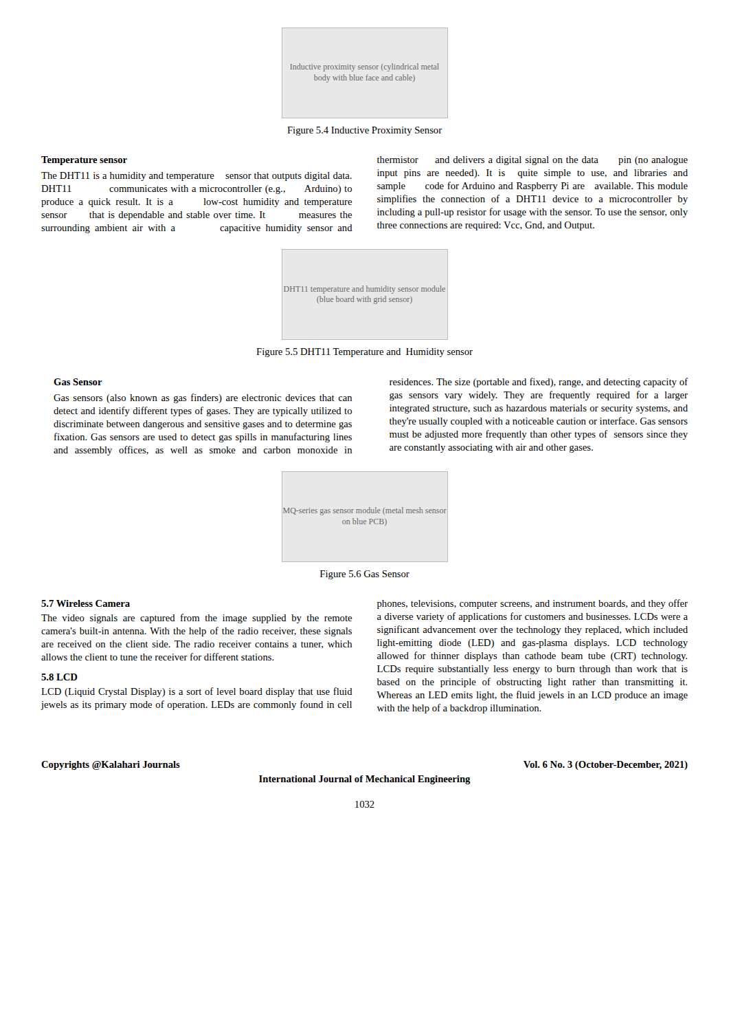Inductive proximity sensor (cylindrical metal body with blue face and cable)
Figure 5.4 Inductive Proximity Sensor
Temperature sensor
The DHT11 is a humidity and temperature sensor that outputs digital data. DHT11 communicates with a microcontroller (e.g., Arduino) to produce a quick result. It is a low-cost humidity and temperature sensor that is dependable and stable over time. It measures the surrounding ambient air with a capacitive humidity sensor and thermistor and delivers a digital signal on the data pin (no analogue input pins are needed). It is quite simple to use, and libraries and sample code for Arduino and Raspberry Pi are available. This module simplifies the connection of a DHT11 device to a microcontroller by including a pull-up resistor for usage with the sensor. To use the sensor, only three connections are required: Vcc, Gnd, and Output.
DHT11 temperature and humidity sensor module (blue board with grid sensor)
Figure 5.5 DHT11 Temperature and Humidity sensor
Gas Sensor
Gas sensors (also known as gas finders) are electronic devices that can detect and identify different types of gases. They are typically utilized to discriminate between dangerous and sensitive gases and to determine gas fixation. Gas sensors are used to detect gas spills in manufacturing lines and assembly offices, as well as smoke and carbon monoxide in residences. The size (portable and fixed), range, and detecting capacity of gas sensors vary widely. They are frequently required for a larger integrated structure, such as hazardous materials or security systems, and they're usually coupled with a noticeable caution or interface. Gas sensors must be adjusted more frequently than other types of sensors since they are constantly associating with air and other gases.
MQ-series gas sensor module (metal mesh sensor on blue PCB)
Figure 5.6 Gas Sensor
5.7 Wireless Camera
The video signals are captured from the image supplied by the remote camera's built-in antenna. With the help of the radio receiver, these signals are received on the client side. The radio receiver contains a tuner, which allows the client to tune the receiver for different stations.
5.8 LCD
LCD (Liquid Crystal Display) is a sort of level board display that use fluid jewels as its primary mode of operation. LEDs are commonly found in cell phones, televisions, computer screens, and instrument boards, and they offer a diverse variety of applications for customers and businesses. LCDs were a significant advancement over the technology they replaced, which included light-emitting diode (LED) and gas-plasma displays. LCD technology allowed for thinner displays than cathode beam tube (CRT) technology. LCDs require substantially less energy to burn through than work that is based on the principle of obstructing light rather than transmitting it. Whereas an LED emits light, the fluid jewels in an LCD produce an image with the help of a backdrop illumination.
Copyrights @Kalahari Journals Vol. 6 No. 3 (October-December, 2021)
International Journal of Mechanical Engineering
1032